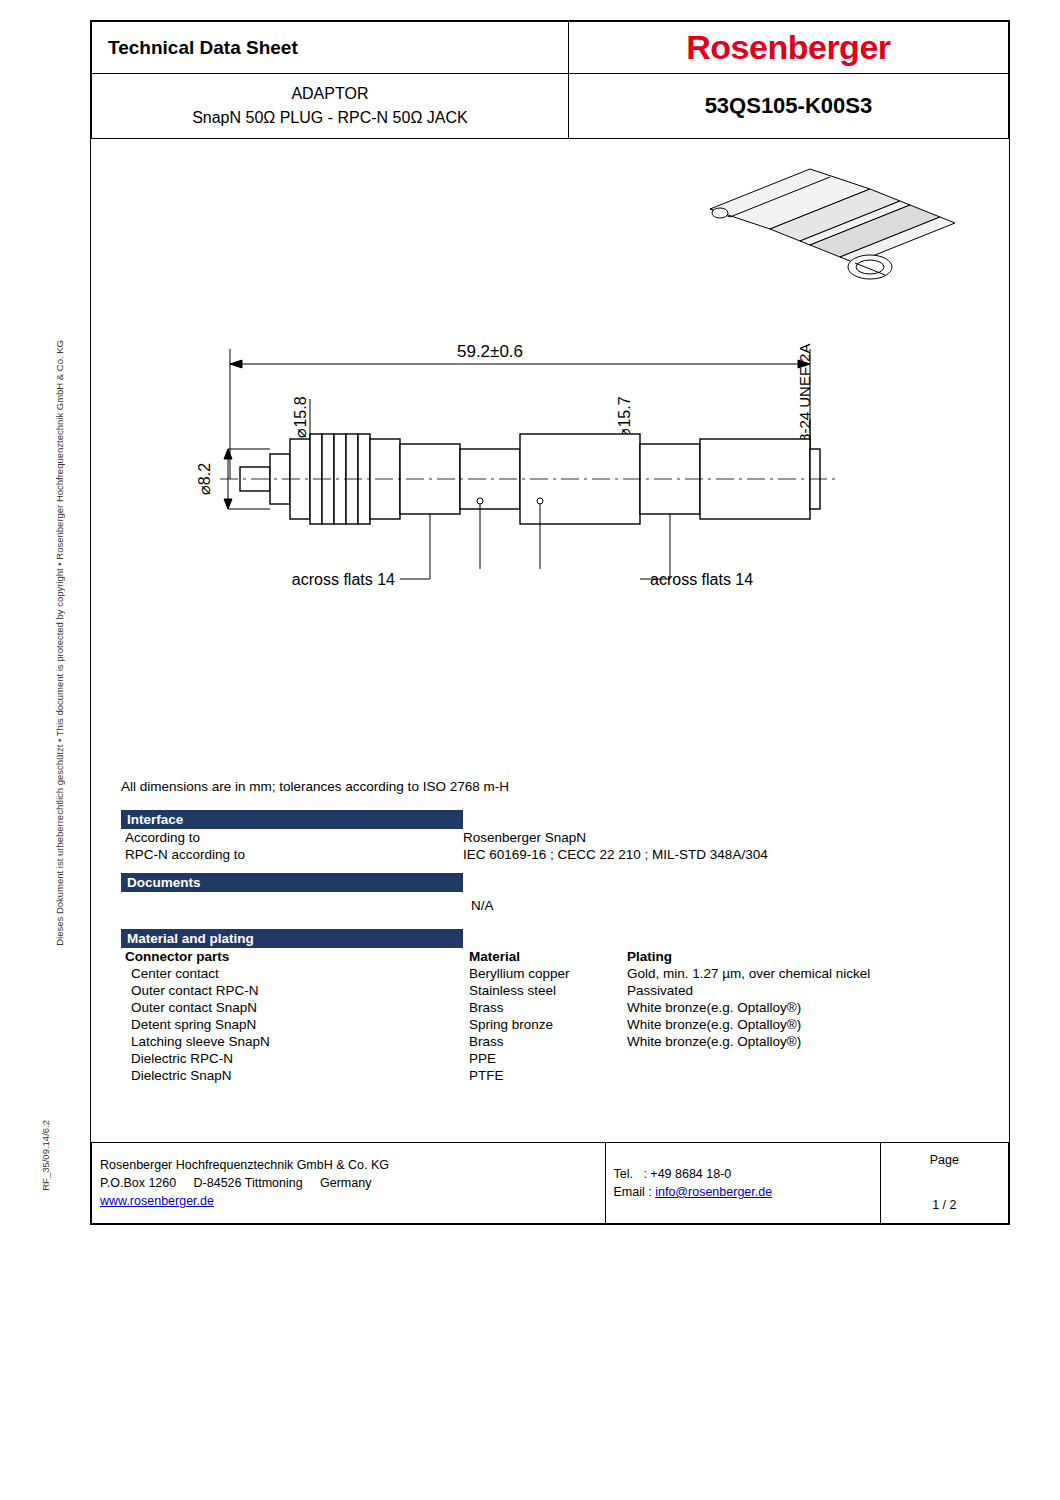Dieses Dokument ist urheberrechtlich geschützt • This document is protected by copyright • Rosenberger Hochfrequenztechnik GmbH & Co. KG
RF_35/09.14/6.2
| Technical Data Sheet | Rosenberger |
| ADAPTOR SnapN 50Ω PLUG - RPC-N 50Ω JACK | 53QS105-K00S3 |
59.2±0.6 ⌀15.8 ⌀15.7 5/8-24 UNEF-2A ⌀8.2 across flats 14 across flats 14
All dimensions are in mm; tolerances according to ISO 2768 m-H
Interface
| According to | Rosenberger SnapN |
| RPC-N according to | IEC 60169-16 ; CECC 22 210 ; MIL-STD 348A/304 |
Documents
N/A
Material and plating
| Connector parts | Material | Plating |
| Center contact | Beryllium copper | Gold, min. 1.27 µm, over chemical nickel |
| Outer contact RPC-N | Stainless steel | Passivated |
| Outer contact SnapN | Brass | White bronze(e.g. Optalloy®) |
| Detent spring SnapN | Spring bronze | White bronze(e.g. Optalloy®) |
| Latching sleeve SnapN | Brass | White bronze(e.g. Optalloy®) |
| Dielectric RPC-N | PPE | |
| Dielectric SnapN | PTFE | |
| Rosenberger Hochfrequenztechnik GmbH & Co. KG P.O.Box 1260 D-84526 Tittmoning Germany www.rosenberger.de | Tel. : +49 8684 18-0 Email : info@rosenberger.de | Page 1 / 2 |